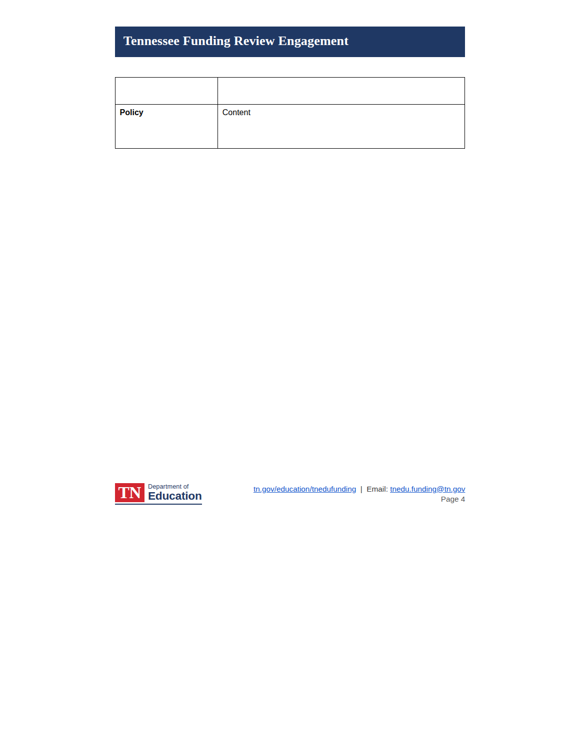Tennessee Funding Review Engagement
| Policy | Content |
TN
Department of Education
tn.gov/education/tnedufunding | Email: tnedu.funding@tn.gov
Page 4